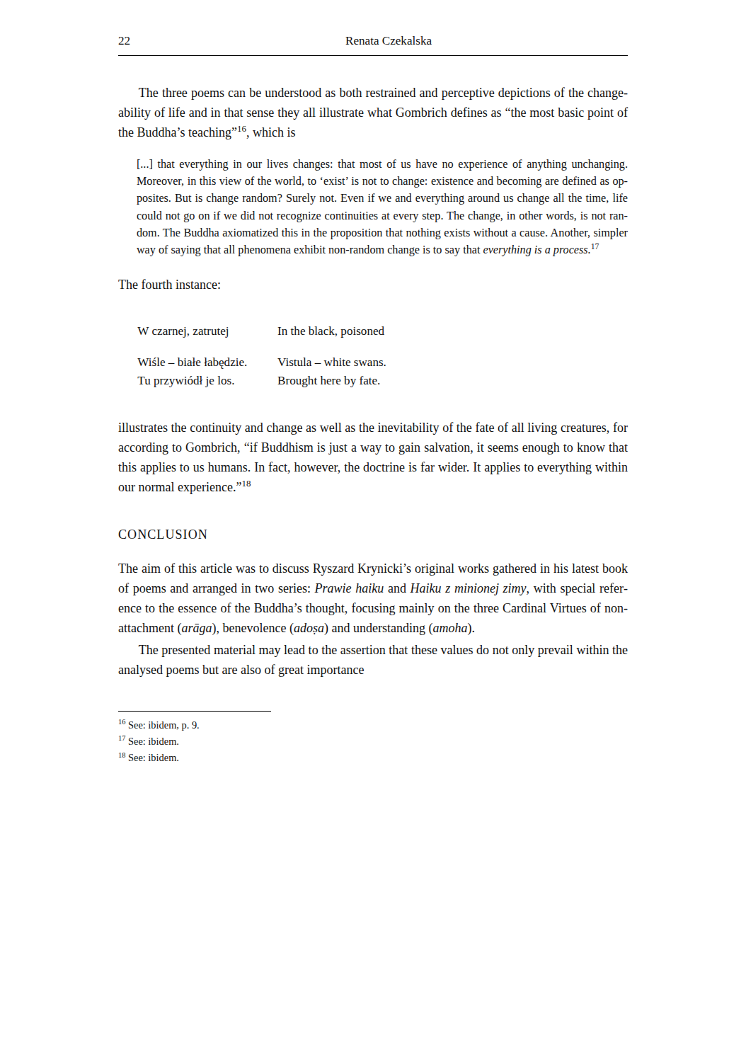22 Renata Czekalska
The three poems can be understood as both restrained and perceptive depictions of the changeability of life and in that sense they all illustrate what Gombrich defines as “the most basic point of the Buddha’s teaching”16, which is
[...] that everything in our lives changes: that most of us have no experience of anything unchanging. Moreover, in this view of the world, to ‘exist’ is not to change: existence and becoming are defined as opposites. But is change random? Surely not. Even if we and everything around us change all the time, life could not go on if we did not recognize continuities at every step. The change, in other words, is not random. The Buddha axiomatized this in the proposition that nothing exists without a cause. Another, simpler way of saying that all phenomena exhibit non-random change is to say that everything is a process.17
The fourth instance:
| W czarnej, zatrutej | In the black, poisoned |
| Wiśle – białe łabędzie. | Vistula – white swans. |
| Tu przywiódł je los. | Brought here by fate. |
illustrates the continuity and change as well as the inevitability of the fate of all living creatures, for according to Gombrich, “if Buddhism is just a way to gain salvation, it seems enough to know that this applies to us humans. In fact, however, the doctrine is far wider. It applies to everything within our normal experience.”18
Conclusion
The aim of this article was to discuss Ryszard Krynicki’s original works gathered in his latest book of poems and arranged in two series: Prawie haiku and Haiku z minionej zimy, with special reference to the essence of the Buddha’s thought, focusing mainly on the three Cardinal Virtues of non-attachment (arāga), benevolence (adoṣa) and understanding (amoha).
The presented material may lead to the assertion that these values do not only prevail within the analysed poems but are also of great importance
16See: ibidem, p. 9.
17See: ibidem.
18See: ibidem.